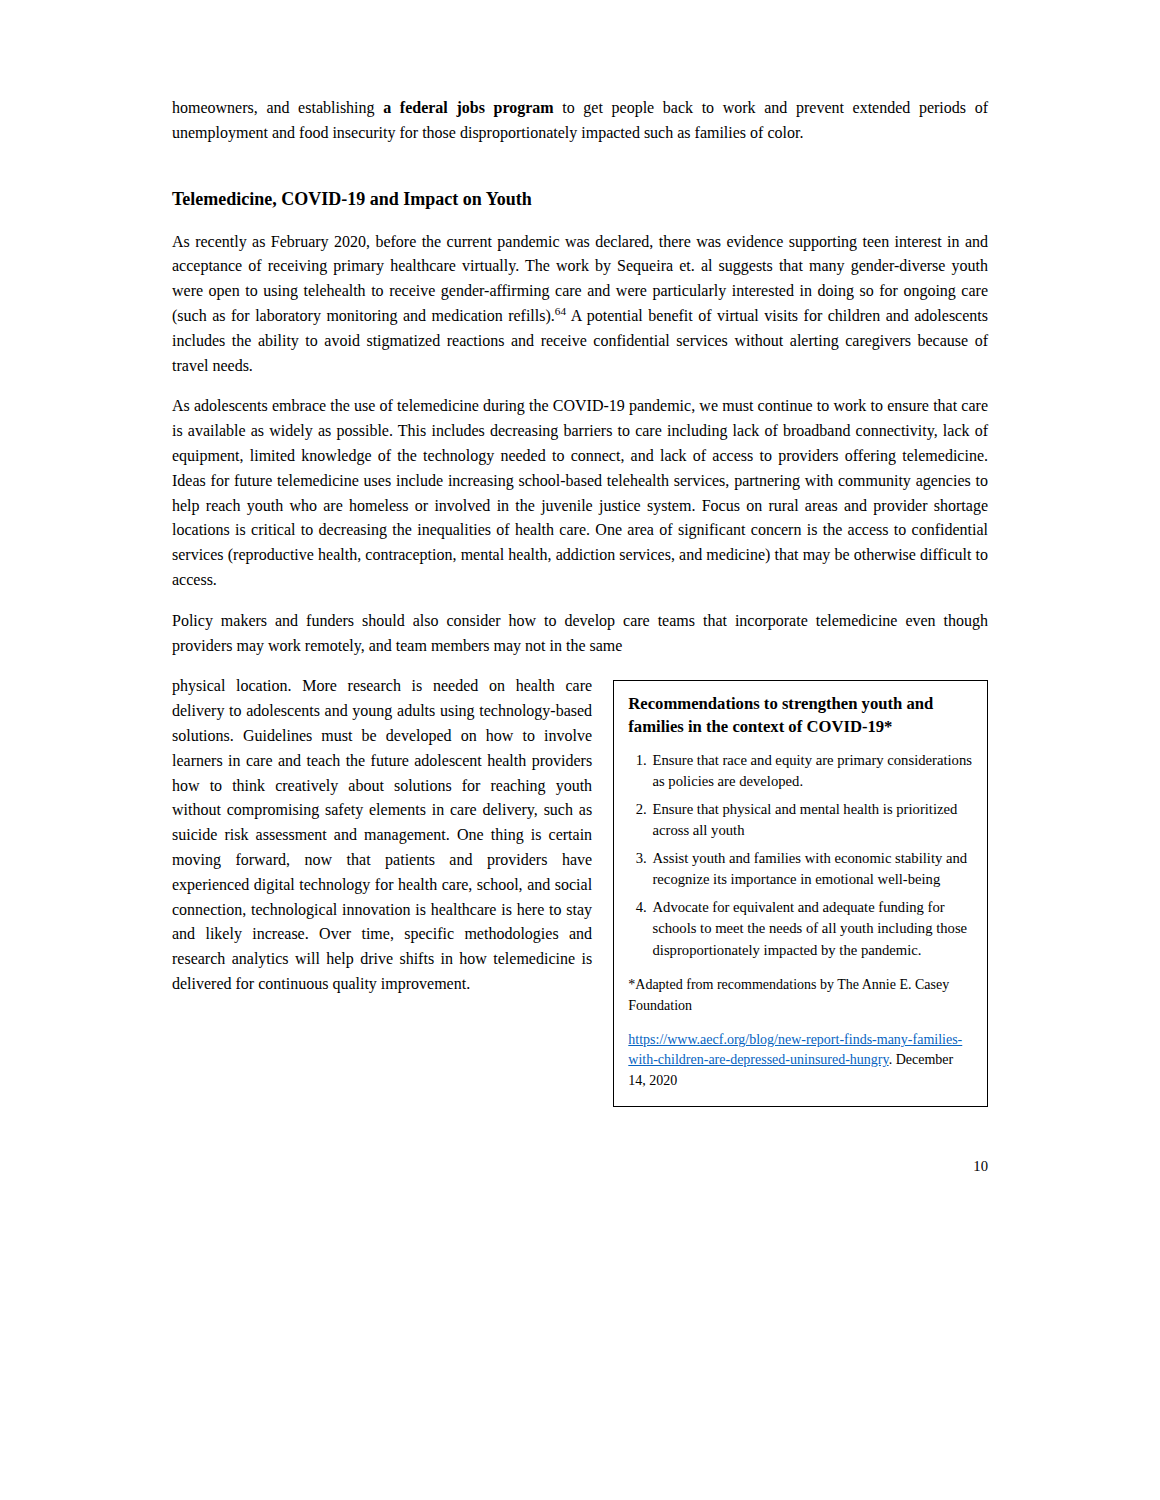homeowners, and establishing a federal jobs program to get people back to work and prevent extended periods of unemployment and food insecurity for those disproportionately impacted such as families of color.
Telemedicine, COVID-19 and Impact on Youth
As recently as February 2020, before the current pandemic was declared, there was evidence supporting teen interest in and acceptance of receiving primary healthcare virtually. The work by Sequeira et. al suggests that many gender-diverse youth were open to using telehealth to receive gender-affirming care and were particularly interested in doing so for ongoing care (such as for laboratory monitoring and medication refills).64 A potential benefit of virtual visits for children and adolescents includes the ability to avoid stigmatized reactions and receive confidential services without alerting caregivers because of travel needs.
As adolescents embrace the use of telemedicine during the COVID-19 pandemic, we must continue to work to ensure that care is available as widely as possible. This includes decreasing barriers to care including lack of broadband connectivity, lack of equipment, limited knowledge of the technology needed to connect, and lack of access to providers offering telemedicine. Ideas for future telemedicine uses include increasing school-based telehealth services, partnering with community agencies to help reach youth who are homeless or involved in the juvenile justice system. Focus on rural areas and provider shortage locations is critical to decreasing the inequalities of health care. One area of significant concern is the access to confidential services (reproductive health, contraception, mental health, addiction services, and medicine) that may be otherwise difficult to access.
Policy makers and funders should also consider how to develop care teams that incorporate telemedicine even though providers may work remotely, and team members may not in the same
Recommendations to strengthen youth and families in the context of COVID-19*
Ensure that race and equity are primary considerations as policies are developed.
Ensure that physical and mental health is prioritized across all youth
Assist youth and families with economic stability and recognize its importance in emotional well-being
Advocate for equivalent and adequate funding for schools to meet the needs of all youth including those disproportionately impacted by the pandemic.
*Adapted from recommendations by The Annie E. Casey Foundation
https://www.aecf.org/blog/new-report-finds-many-families-with-children-are-depressed-uninsured-hungry. December 14, 2020
physical location. More research is needed on health care delivery to adolescents and young adults using technology-based solutions. Guidelines must be developed on how to involve learners in care and teach the future adolescent health providers how to think creatively about solutions for reaching youth without compromising safety elements in care delivery, such as suicide risk assessment and management. One thing is certain moving forward, now that patients and providers have experienced digital technology for health care, school, and social connection, technological innovation is healthcare is here to stay and likely increase. Over time, specific methodologies and research analytics will help drive shifts in how telemedicine is delivered for continuous quality improvement.
10